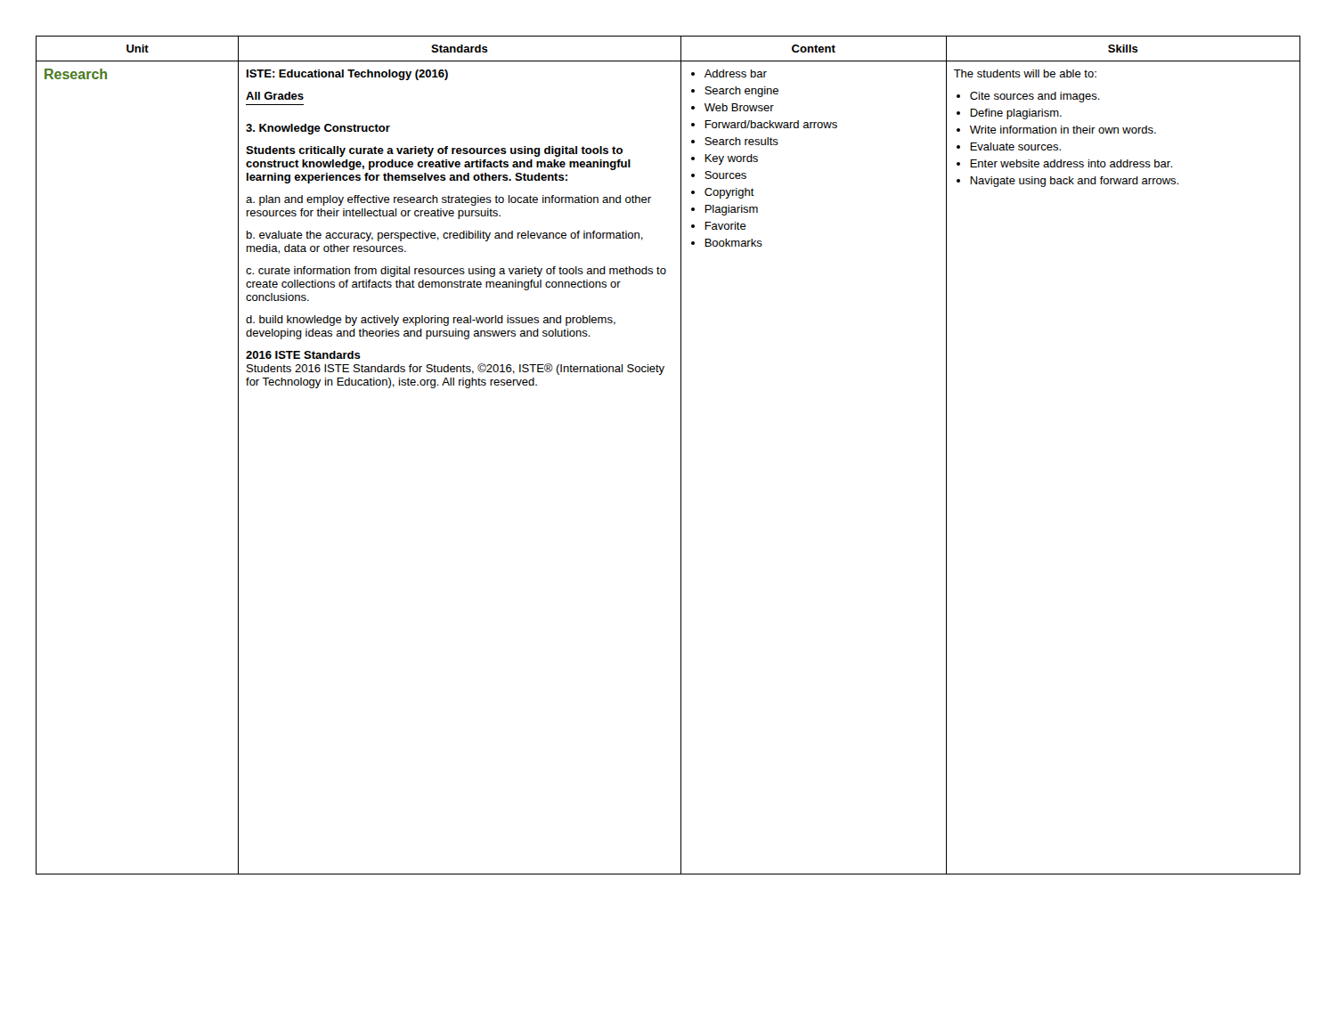| Unit | Standards | Content | Skills |
| --- | --- | --- | --- |
| Research | ISTE: Educational Technology (2016) All Grades 3. Knowledge Constructor Students critically curate a variety of resources using digital tools to construct knowledge, produce creative artifacts and make meaningful learning experiences for themselves and others. Students: a. plan and employ effective research strategies to locate information and other resources for their intellectual or creative pursuits. b. evaluate the accuracy, perspective, credibility and relevance of information, media, data or other resources. c. curate information from digital resources using a variety of tools and methods to create collections of artifacts that demonstrate meaningful connections or conclusions. d. build knowledge by actively exploring real-world issues and problems, developing ideas and theories and pursuing answers and solutions. 2016 ISTE Standards Students 2016 ISTE Standards for Students, ©2016, ISTE® (International Society for Technology in Education), iste.org. All rights reserved. | Address bar Search engine Web Browser Forward/backward arrows Search results Key words Sources Copyright Plagiarism Favorite Bookmarks | The students will be able to: Cite sources and images. Define plagiarism. Write information in their own words. Evaluate sources. Enter website address into address bar. Navigate using back and forward arrows. |